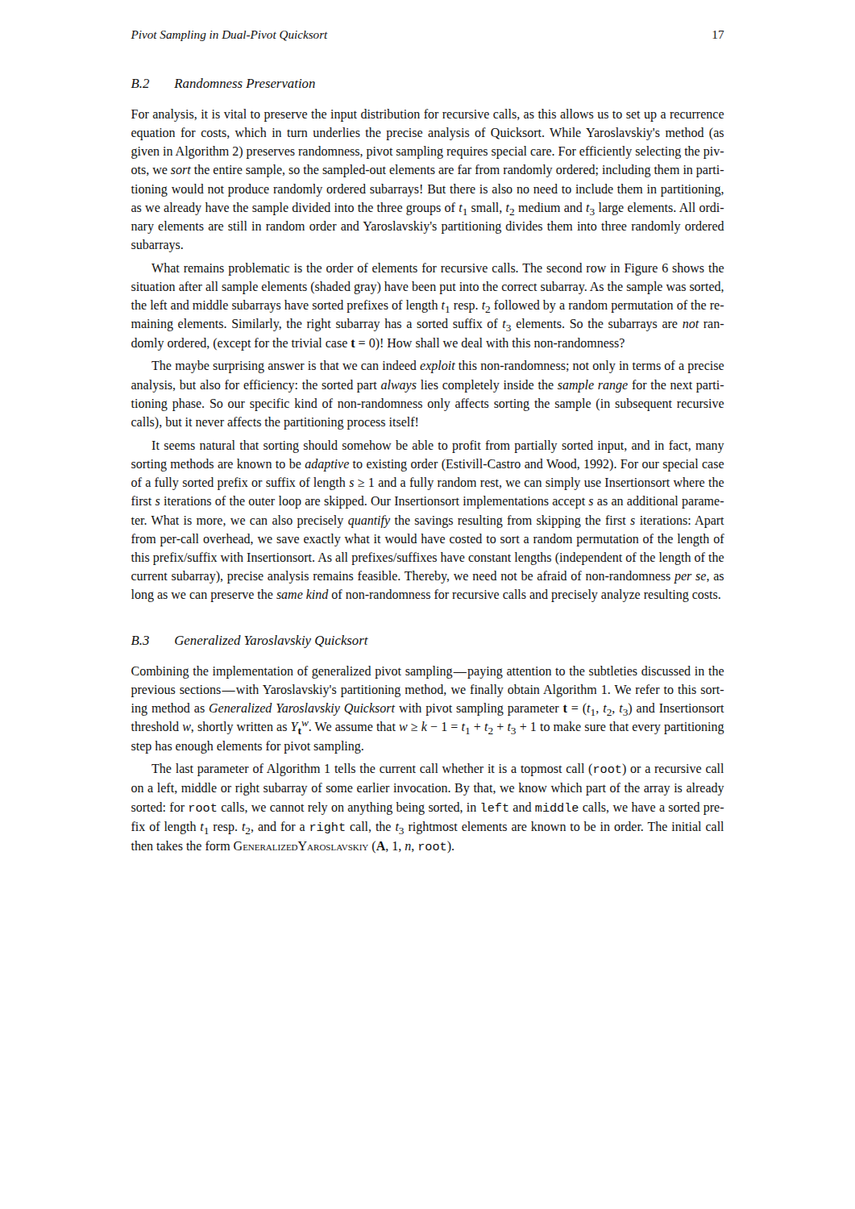Pivot Sampling in Dual-Pivot Quicksort 17
B.2 Randomness Preservation
For analysis, it is vital to preserve the input distribution for recursive calls, as this allows us to set up a recurrence equation for costs, which in turn underlies the precise analysis of Quicksort. While Yaroslavskiy's method (as given in Algorithm 2) preserves randomness, pivot sampling requires special care. For efficiently selecting the pivots, we sort the entire sample, so the sampled-out elements are far from randomly ordered; including them in partitioning would not produce randomly ordered subarrays! But there is also no need to include them in partitioning, as we already have the sample divided into the three groups of t1 small, t2 medium and t3 large elements. All ordinary elements are still in random order and Yaroslavskiy's partitioning divides them into three randomly ordered subarrays.
What remains problematic is the order of elements for recursive calls. The second row in Figure 6 shows the situation after all sample elements (shaded gray) have been put into the correct subarray. As the sample was sorted, the left and middle subarrays have sorted prefixes of length t1 resp. t2 followed by a random permutation of the remaining elements. Similarly, the right subarray has a sorted suffix of t3 elements. So the subarrays are not randomly ordered, (except for the trivial case t = 0)! How shall we deal with this non-randomness?
The maybe surprising answer is that we can indeed exploit this non-randomness; not only in terms of a precise analysis, but also for efficiency: the sorted part always lies completely inside the sample range for the next partitioning phase. So our specific kind of non-randomness only affects sorting the sample (in subsequent recursive calls), but it never affects the partitioning process itself!
It seems natural that sorting should somehow be able to profit from partially sorted input, and in fact, many sorting methods are known to be adaptive to existing order (Estivill-Castro and Wood, 1992). For our special case of a fully sorted prefix or suffix of length s ≥ 1 and a fully random rest, we can simply use Insertionsort where the first s iterations of the outer loop are skipped. Our Insertionsort implementations accept s as an additional parameter. What is more, we can also precisely quantify the savings resulting from skipping the first s iterations: Apart from per-call overhead, we save exactly what it would have costed to sort a random permutation of the length of this prefix/suffix with Insertionsort. As all prefixes/suffixes have constant lengths (independent of the length of the current subarray), precise analysis remains feasible. Thereby, we need not be afraid of non-randomness per se, as long as we can preserve the same kind of non-randomness for recursive calls and precisely analyze resulting costs.
B.3 Generalized Yaroslavskiy Quicksort
Combining the implementation of generalized pivot sampling — paying attention to the subtleties discussed in the previous sections — with Yaroslavskiy's partitioning method, we finally obtain Algorithm 1. We refer to this sorting method as Generalized Yaroslavskiy Quicksort with pivot sampling parameter t = (t1, t2, t3) and Insertionsort threshold w, shortly written as Ytw. We assume that w ≥ k − 1 = t1 + t2 + t3 + 1 to make sure that every partitioning step has enough elements for pivot sampling.
The last parameter of Algorithm 1 tells the current call whether it is a topmost call (root) or a recursive call on a left, middle or right subarray of some earlier invocation. By that, we know which part of the array is already sorted: for root calls, we cannot rely on anything being sorted, in left and middle calls, we have a sorted prefix of length t1 resp. t2, and for a right call, the t3 rightmost elements are known to be in order. The initial call then takes the form GeneralizedYaroslavskiy (A, 1, n, root).